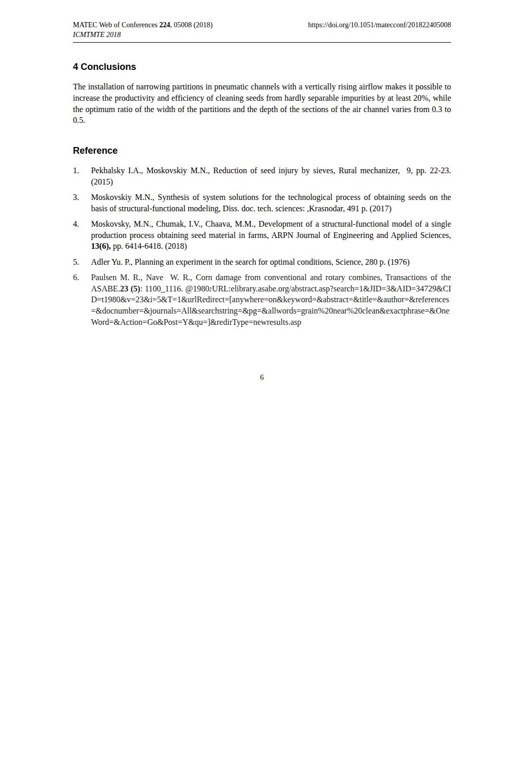MATEC Web of Conferences 224, 05008 (2018) ICMTMTE 2018
https://doi.org/10.1051/matecconf/201822405008
4 Conclusions
The installation of narrowing partitions in pneumatic channels with a vertically rising airflow makes it possible to increase the productivity and efficiency of cleaning seeds from hardly separable impurities by at least 20%, while the optimum ratio of the width of the partitions and the depth of the sections of the air channel varies from 0.3 to 0.5.
Reference
1. Pekhalsky I.A., Moskovskiy M.N., Reduction of seed injury by sieves, Rural mechanizer, 9, pp. 22-23. (2015)
3. Moskovskiy M.N., Synthesis of system solutions for the technological process of obtaining seeds on the basis of structural-functional modeling, Diss. doc. tech. sciences: ,Krasnodar, 491 p. (2017)
4. Moskovsky, M.N., Chumak, I.V., Chaava, M.M., Development of a structural-functional model of a single production process obtaining seed material in farms, ARPN Journal of Engineering and Applied Sciences, 13(6), pp. 6414-6418. (2018)
5. Adler Yu. P., Planning an experiment in the search for optimal conditions, Science, 280 p. (1976)
6. Paulsen M. R., Nave W. R., Corn damage from conventional and rotary combines, Transactions of the ASABE.23 (5): 1100_1116. @1980: URL:elibrary.asabe.org/abstract.asp?search=1&JID=3&AID=34729&CID=t1980&v=23&i=5&T=1&urlRedirect=[anywhere=on&keyword=&abstract=&title=&author=&references=&docnumber=&journals=All&searchstring=&pg=&allwords=grain%20near%20clean&exactphrase=&OneWord=&Action=Go&Post=Y&qu=]&redirType=newresults.asp
6